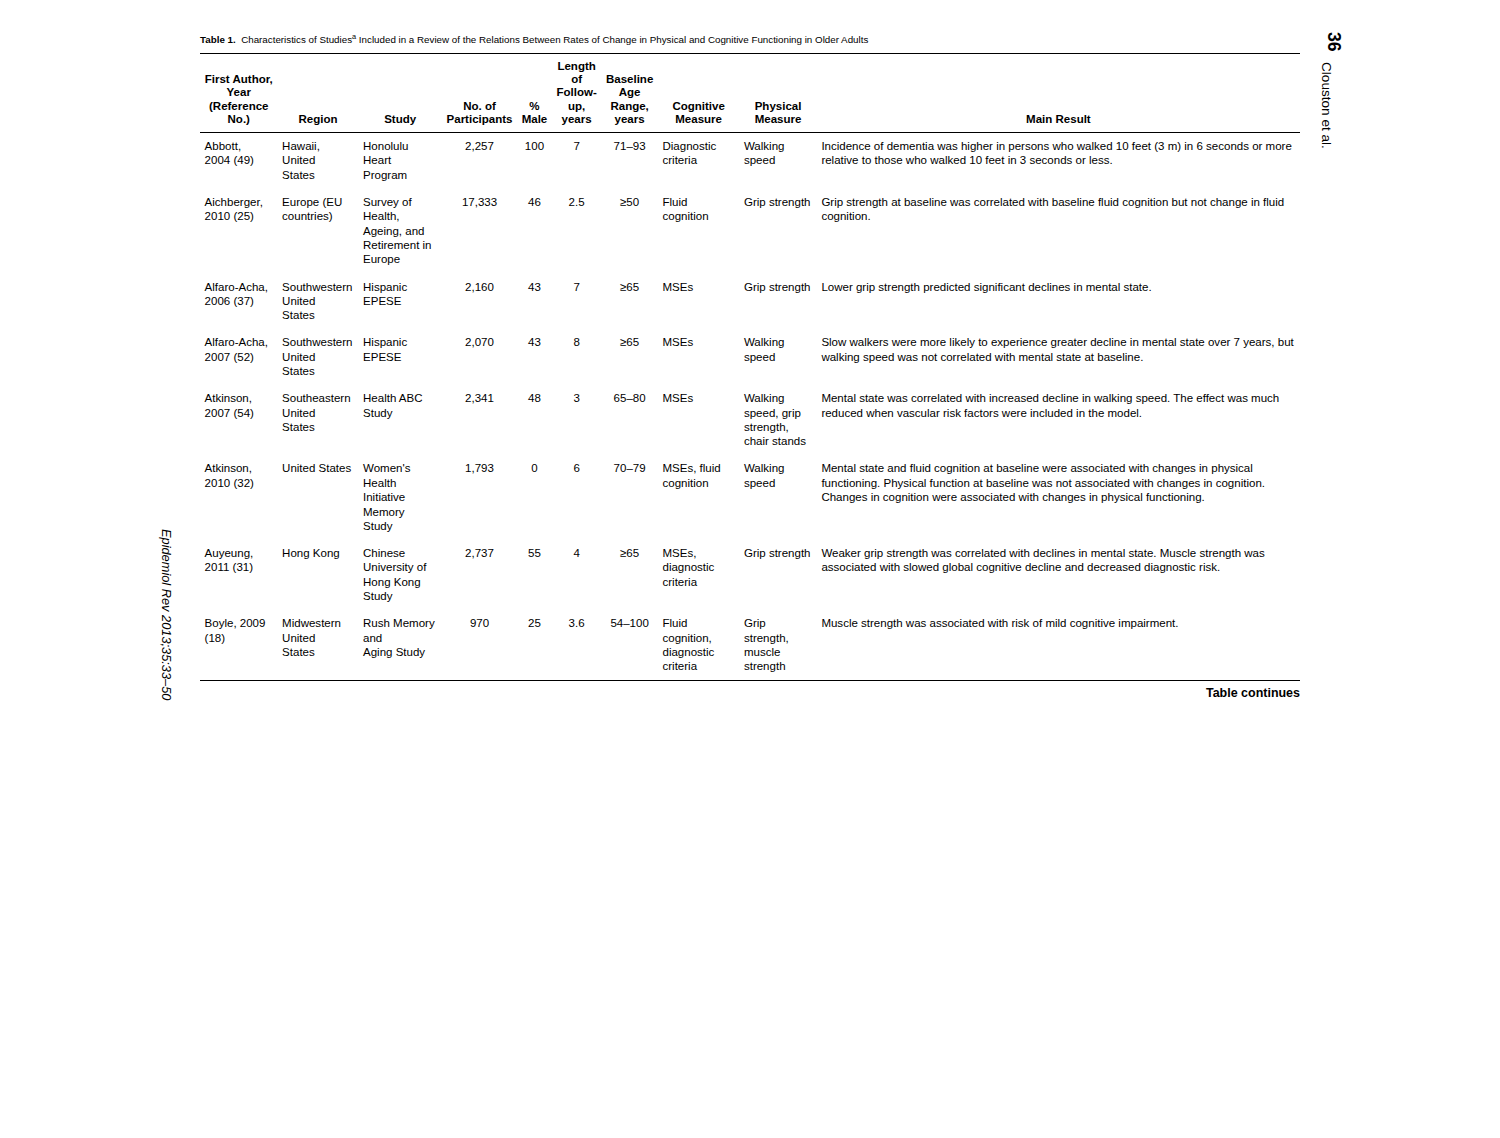36
Clouston et al.
Epidemiol Rev 2013;35:33–50
Table 1. Characteristics of Studies a Included in a Review of the Relations Between Rates of Change in Physical and Cognitive Functioning in Older Adults
| First Author, Year (Reference No.) | Region | Study | No. of Participants | % Male | Length of Follow- up, years | Baseline Age Range, years | Cognitive Measure | Physical Measure | Main Result |
| --- | --- | --- | --- | --- | --- | --- | --- | --- | --- |
| Abbott, 2004 (49) | Hawaii, United States | Honolulu Heart Program | 2,257 | 100 | 7 | 71–93 | Diagnostic criteria | Walking speed | Incidence of dementia was higher in persons who walked 10 feet (3 m) in 6 seconds or more relative to those who walked 10 feet in 3 seconds or less. |
| Aichberger, 2010 (25) | Europe (EU countries) | Survey of Health, Ageing, and Retirement in Europe | 17,333 | 46 | 2.5 | ≥50 | Fluid cognition | Grip strength | Grip strength at baseline was correlated with baseline fluid cognition but not change in fluid cognition. |
| Alfaro-Acha, 2006 (37) | Southwestern United States | Hispanic EPESE | 2,160 | 43 | 7 | ≥65 | MSEs | Grip strength | Lower grip strength predicted significant declines in mental state. |
| Alfaro-Acha, 2007 (52) | Southwestern United States | Hispanic EPESE | 2,070 | 43 | 8 | ≥65 | MSEs | Walking speed | Slow walkers were more likely to experience greater decline in mental state over 7 years, but walking speed was not correlated with mental state at baseline. |
| Atkinson, 2007 (54) | Southeastern United States | Health ABC Study | 2,341 | 48 | 3 | 65–80 | MSEs | Walking speed, grip strength, chair stands | Mental state was correlated with increased decline in walking speed. The effect was much reduced when vascular risk factors were included in the model. |
| Atkinson, 2010 (32) | United States | Women's Health Initiative Memory Study | 1,793 | 0 | 6 | 70–79 | MSEs, fluid cognition | Walking speed | Mental state and fluid cognition at baseline were associated with changes in physical functioning. Physical function at baseline was not associated with changes in cognition. Changes in cognition were associated with changes in physical functioning. |
| Auyeung, 2011 (31) | Hong Kong | Chinese University of Hong Kong Study | 2,737 | 55 | 4 | ≥65 | MSEs, diagnostic criteria | Grip strength | Weaker grip strength was correlated with declines in mental state. Muscle strength was associated with slowed global cognitive decline and decreased diagnostic risk. |
| Boyle, 2009 (18) | Midwestern United States | Rush Memory and Aging Study | 970 | 25 | 3.6 | 54–100 | Fluid cognition, diagnostic criteria | Grip strength, muscle strength | Muscle strength was associated with risk of mild cognitive impairment. |
Table continues